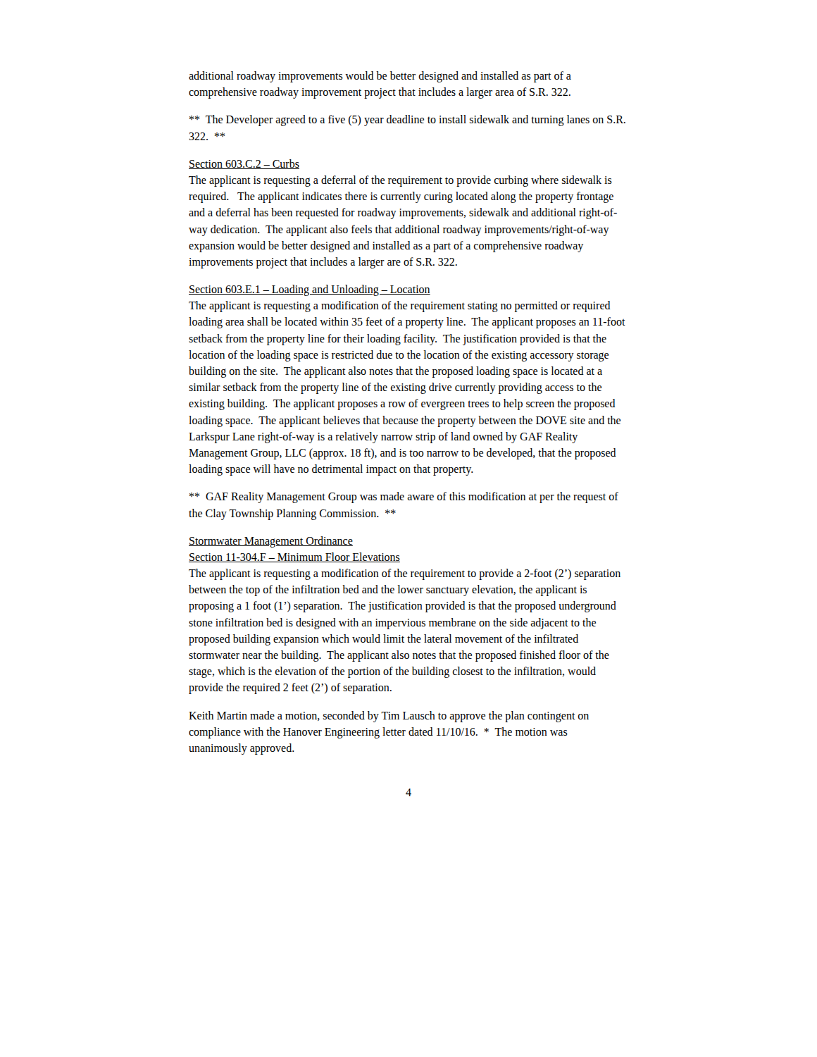additional roadway improvements would be better designed and installed as part of a comprehensive roadway improvement project that includes a larger area of S.R. 322.
** The Developer agreed to a five (5) year deadline to install sidewalk and turning lanes on S.R. 322. **
Section 603.C.2 – Curbs
The applicant is requesting a deferral of the requirement to provide curbing where sidewalk is required. The applicant indicates there is currently curing located along the property frontage and a deferral has been requested for roadway improvements, sidewalk and additional right-of-way dedication. The applicant also feels that additional roadway improvements/right-of-way expansion would be better designed and installed as a part of a comprehensive roadway improvements project that includes a larger are of S.R. 322.
Section 603.E.1 – Loading and Unloading – Location
The applicant is requesting a modification of the requirement stating no permitted or required loading area shall be located within 35 feet of a property line. The applicant proposes an 11-foot setback from the property line for their loading facility. The justification provided is that the location of the loading space is restricted due to the location of the existing accessory storage building on the site. The applicant also notes that the proposed loading space is located at a similar setback from the property line of the existing drive currently providing access to the existing building. The applicant proposes a row of evergreen trees to help screen the proposed loading space. The applicant believes that because the property between the DOVE site and the Larkspur Lane right-of-way is a relatively narrow strip of land owned by GAF Reality Management Group, LLC (approx. 18 ft), and is too narrow to be developed, that the proposed loading space will have no detrimental impact on that property.
** GAF Reality Management Group was made aware of this modification at per the request of the Clay Township Planning Commission. **
Stormwater Management Ordinance
Section 11-304.F – Minimum Floor Elevations
The applicant is requesting a modification of the requirement to provide a 2-foot (2’) separation between the top of the infiltration bed and the lower sanctuary elevation, the applicant is proposing a 1 foot (1’) separation. The justification provided is that the proposed underground stone infiltration bed is designed with an impervious membrane on the side adjacent to the proposed building expansion which would limit the lateral movement of the infiltrated stormwater near the building. The applicant also notes that the proposed finished floor of the stage, which is the elevation of the portion of the building closest to the infiltration, would provide the required 2 feet (2’) of separation.
Keith Martin made a motion, seconded by Tim Lausch to approve the plan contingent on compliance with the Hanover Engineering letter dated 11/10/16. * The motion was unanimously approved.
4